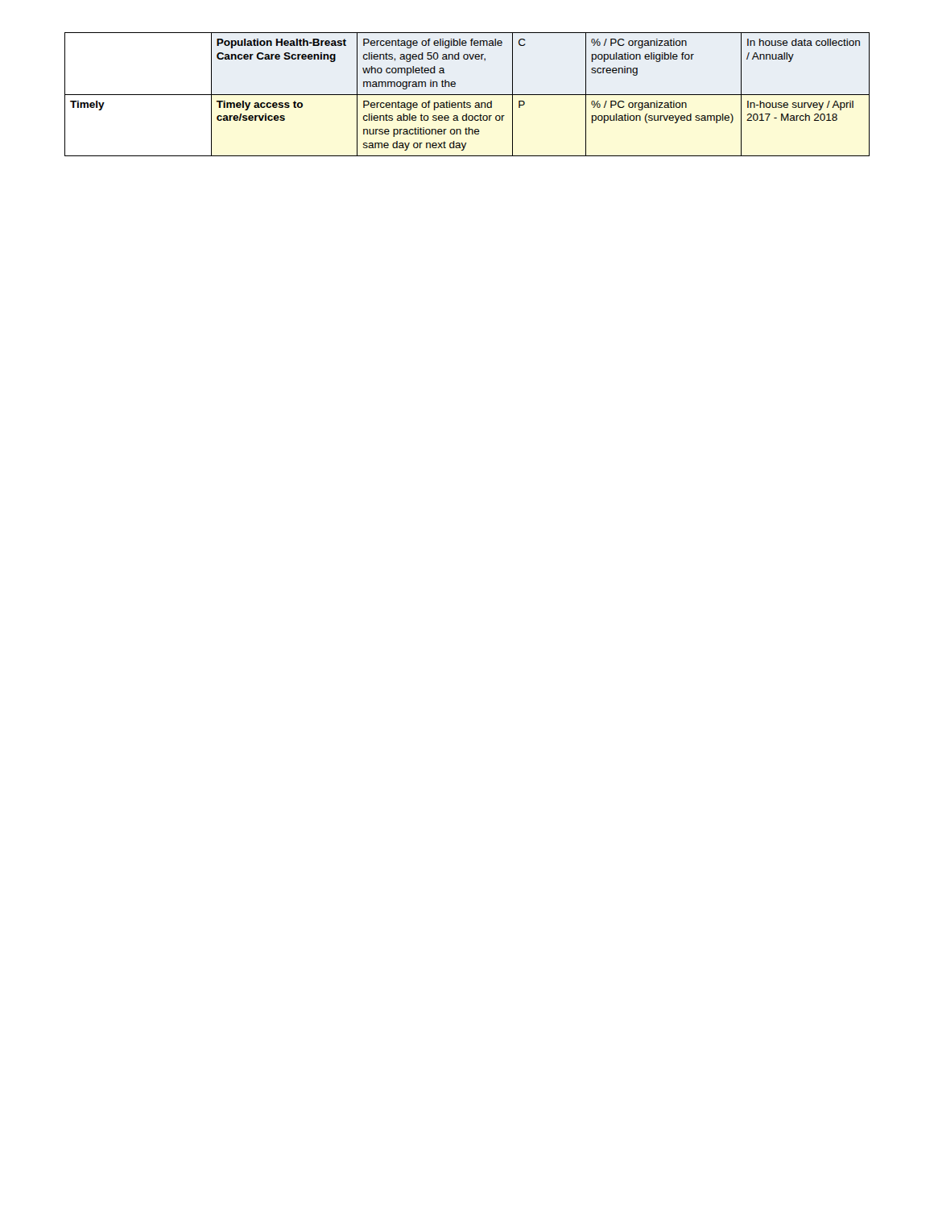| | Population Health-Breast Cancer Care Screening | Percentage of eligible female clients, aged 50 and over, who completed a mammogram in the | C | % / PC organization population eligible for screening | In house data collection / Annually |
| Timely | Timely access to care/services | Percentage of patients and clients able to see a doctor or nurse practitioner on the same day or next day | P | % / PC organization population (surveyed sample) | In-house survey / April 2017 - March 2018 |